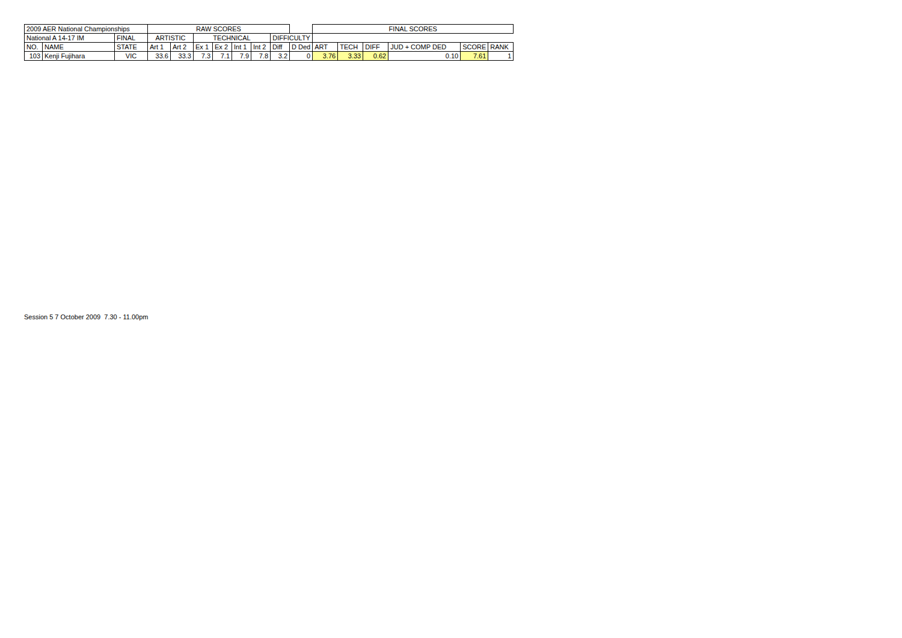| 2009 AER National Championships | RAW SCORES | | FINAL SCORES |
| National A 14-17 IM | FINAL | ARTISTIC | TECHNICAL | DIFFICULTY | | | | | | |
| NO. | NAME | STATE | Art 1 | Art 2 | Ex 1 | Ex 2 | Int 1 | Int 2 | Diff | D Ded | ART | TECH | DIFF | JUD + COMP DED | SCORE | RANK |
| 103 | Kenji Fujihara | VIC | 33.6 | 33.3 | 7.3 | 7.1 | 7.9 | 7.8 | 3.2 | 0 | 3.76 | 3.33 | 0.62 | 0.10 | 7.61 | 1 |
Session 5 7 October 2009 7.30 - 11.00pm